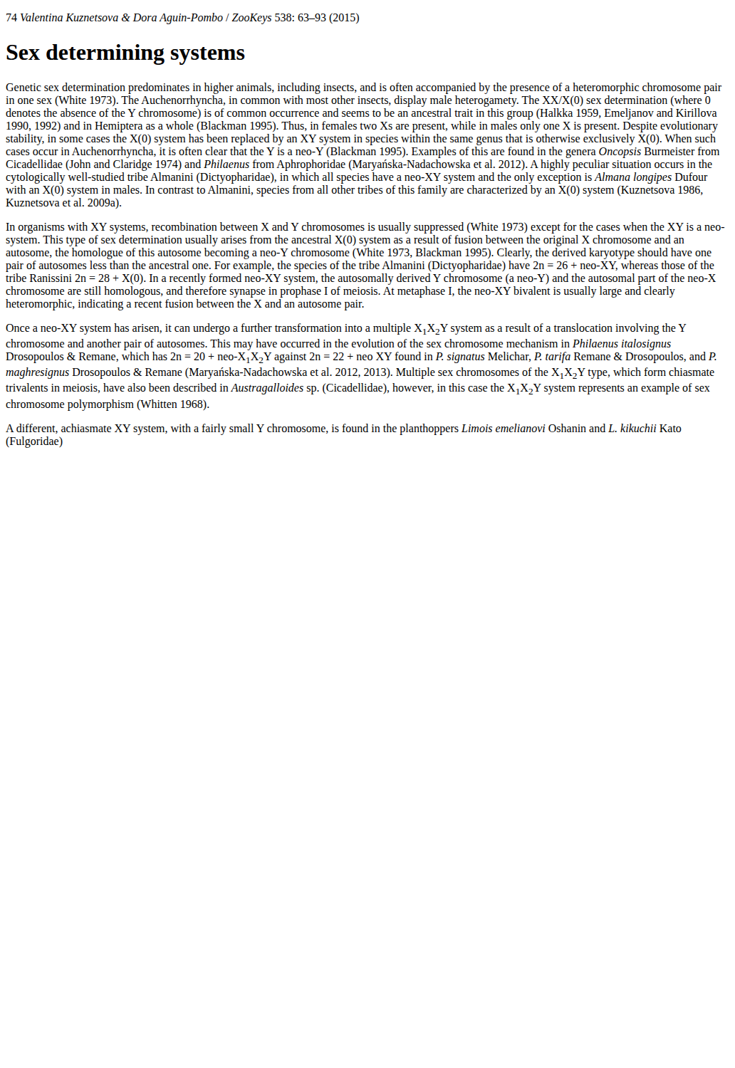74 Valentina Kuznetsova & Dora Aguin-Pombo / ZooKeys 538: 63–93 (2015)
Sex determining systems
Genetic sex determination predominates in higher animals, including insects, and is often accompanied by the presence of a heteromorphic chromosome pair in one sex (White 1973). The Auchenorrhyncha, in common with most other insects, display male heterogamety. The XX/X(0) sex determination (where 0 denotes the absence of the Y chromosome) is of common occurrence and seems to be an ancestral trait in this group (Halkka 1959, Emeljanov and Kirillova 1990, 1992) and in Hemiptera as a whole (Blackman 1995). Thus, in females two Xs are present, while in males only one X is present. Despite evolutionary stability, in some cases the X(0) system has been replaced by an XY system in species within the same genus that is otherwise exclusively X(0). When such cases occur in Auchenorrhyncha, it is often clear that the Y is a neo-Y (Blackman 1995). Examples of this are found in the genera Oncopsis Burmeister from Cicadellidae (John and Claridge 1974) and Philaenus from Aphrophoridae (Maryańska-Nadachowska et al. 2012). A highly peculiar situation occurs in the cytologically well-studied tribe Almanini (Dictyopharidae), in which all species have a neo-XY system and the only exception is Almana longipes Dufour with an X(0) system in males. In contrast to Almanini, species from all other tribes of this family are characterized by an X(0) system (Kuznetsova 1986, Kuznetsova et al. 2009a).
In organisms with XY systems, recombination between X and Y chromosomes is usually suppressed (White 1973) except for the cases when the XY is a neo-system. This type of sex determination usually arises from the ancestral X(0) system as a result of fusion between the original X chromosome and an autosome, the homologue of this autosome becoming a neo-Y chromosome (White 1973, Blackman 1995). Clearly, the derived karyotype should have one pair of autosomes less than the ancestral one. For example, the species of the tribe Almanini (Dictyopharidae) have 2n = 26 + neo-XY, whereas those of the tribe Ranissini 2n = 28 + X(0). In a recently formed neo-XY system, the autosomally derived Y chromosome (a neo-Y) and the autosomal part of the neo-X chromosome are still homologous, and therefore synapse in prophase I of meiosis. At metaphase I, the neo-XY bivalent is usually large and clearly heteromorphic, indicating a recent fusion between the X and an autosome pair.
Once a neo-XY system has arisen, it can undergo a further transformation into a multiple X1X2Y system as a result of a translocation involving the Y chromosome and another pair of autosomes. This may have occurred in the evolution of the sex chromosome mechanism in Philaenus italosignus Drosopoulos & Remane, which has 2n = 20 + neo-X1X2Y against 2n = 22 + neo XY found in P. signatus Melichar, P. tarifa Remane & Drosopoulos, and P. maghresignus Drosopoulos & Remane (Maryańska-Nadachowska et al. 2012, 2013). Multiple sex chromosomes of the X1X2Y type, which form chiasmate trivalents in meiosis, have also been described in Austragalloides sp. (Cicadellidae), however, in this case the X1X2Y system represents an example of sex chromosome polymorphism (Whitten 1968).
A different, achiasmate XY system, with a fairly small Y chromosome, is found in the planthoppers Limois emelianovi Oshanin and L. kikuchii Kato (Fulgoridae)